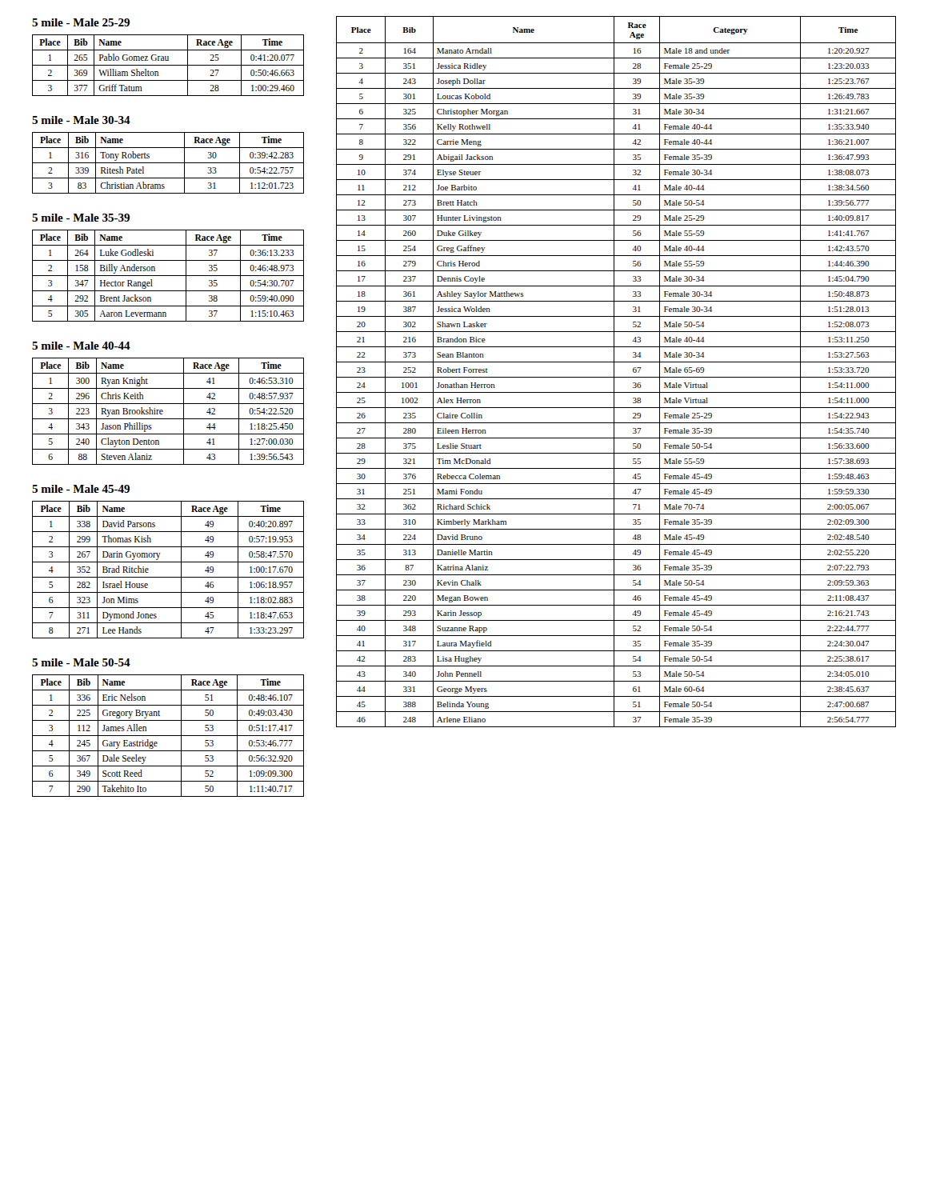5 mile - Male 25-29
| Place | Bib | Name | Race Age | Time |
| --- | --- | --- | --- | --- |
| 1 | 265 | Pablo Gomez Grau | 25 | 0:41:20.077 |
| 2 | 369 | William Shelton | 27 | 0:50:46.663 |
| 3 | 377 | Griff Tatum | 28 | 1:00:29.460 |
5 mile - Male 30-34
| Place | Bib | Name | Race Age | Time |
| --- | --- | --- | --- | --- |
| 1 | 316 | Tony Roberts | 30 | 0:39:42.283 |
| 2 | 339 | Ritesh Patel | 33 | 0:54:22.757 |
| 3 | 83 | Christian Abrams | 31 | 1:12:01.723 |
5 mile - Male 35-39
| Place | Bib | Name | Race Age | Time |
| --- | --- | --- | --- | --- |
| 1 | 264 | Luke Godleski | 37 | 0:36:13.233 |
| 2 | 158 | Billy Anderson | 35 | 0:46:48.973 |
| 3 | 347 | Hector Rangel | 35 | 0:54:30.707 |
| 4 | 292 | Brent Jackson | 38 | 0:59:40.090 |
| 5 | 305 | Aaron Levermann | 37 | 1:15:10.463 |
5 mile - Male 40-44
| Place | Bib | Name | Race Age | Time |
| --- | --- | --- | --- | --- |
| 1 | 300 | Ryan Knight | 41 | 0:46:53.310 |
| 2 | 296 | Chris Keith | 42 | 0:48:57.937 |
| 3 | 223 | Ryan Brookshire | 42 | 0:54:22.520 |
| 4 | 343 | Jason Phillips | 44 | 1:18:25.450 |
| 5 | 240 | Clayton Denton | 41 | 1:27:00.030 |
| 6 | 88 | Steven Alaniz | 43 | 1:39:56.543 |
5 mile - Male 45-49
| Place | Bib | Name | Race Age | Time |
| --- | --- | --- | --- | --- |
| 1 | 338 | David Parsons | 49 | 0:40:20.897 |
| 2 | 299 | Thomas Kish | 49 | 0:57:19.953 |
| 3 | 267 | Darin Gyomory | 49 | 0:58:47.570 |
| 4 | 352 | Brad Ritchie | 49 | 1:00:17.670 |
| 5 | 282 | Israel House | 46 | 1:06:18.957 |
| 6 | 323 | Jon Mims | 49 | 1:18:02.883 |
| 7 | 311 | Dymond Jones | 45 | 1:18:47.653 |
| 8 | 271 | Lee Hands | 47 | 1:33:23.297 |
5 mile - Male 50-54
| Place | Bib | Name | Race Age | Time |
| --- | --- | --- | --- | --- |
| 1 | 336 | Eric Nelson | 51 | 0:48:46.107 |
| 2 | 225 | Gregory Bryant | 50 | 0:49:03.430 |
| 3 | 112 | James Allen | 53 | 0:51:17.417 |
| 4 | 245 | Gary Eastridge | 53 | 0:53:46.777 |
| 5 | 367 | Dale Seeley | 53 | 0:56:32.920 |
| 6 | 349 | Scott Reed | 52 | 1:09:09.300 |
| 7 | 290 | Takehito Ito | 50 | 1:11:40.717 |
| Place | Bib | Name | Race Age | Category | Time |
| --- | --- | --- | --- | --- | --- |
| 2 | 164 | Manato Arndall | 16 | Male 18 and under | 1:20:20.927 |
| 3 | 351 | Jessica Ridley | 28 | Female 25-29 | 1:23:20.033 |
| 4 | 243 | Joseph Dollar | 39 | Male 35-39 | 1:25:23.767 |
| 5 | 301 | Loucas Kobold | 39 | Male 35-39 | 1:26:49.783 |
| 6 | 325 | Christopher Morgan | 31 | Male 30-34 | 1:31:21.667 |
| 7 | 356 | Kelly Rothwell | 41 | Female 40-44 | 1:35:33.940 |
| 8 | 322 | Carrie Meng | 42 | Female 40-44 | 1:36:21.007 |
| 9 | 291 | Abigail Jackson | 35 | Female 35-39 | 1:36:47.993 |
| 10 | 374 | Elyse Steuer | 32 | Female 30-34 | 1:38:08.073 |
| 11 | 212 | Joe Barbito | 41 | Male 40-44 | 1:38:34.560 |
| 12 | 273 | Brett Hatch | 50 | Male 50-54 | 1:39:56.777 |
| 13 | 307 | Hunter Livingston | 29 | Male 25-29 | 1:40:09.817 |
| 14 | 260 | Duke Gilkey | 56 | Male 55-59 | 1:41:41.767 |
| 15 | 254 | Greg Gaffney | 40 | Male 40-44 | 1:42:43.570 |
| 16 | 279 | Chris Herod | 56 | Male 55-59 | 1:44:46.390 |
| 17 | 237 | Dennis Coyle | 33 | Male 30-34 | 1:45:04.790 |
| 18 | 361 | Ashley Saylor Matthews | 33 | Female 30-34 | 1:50:48.873 |
| 19 | 387 | Jessica Wolden | 31 | Female 30-34 | 1:51:28.013 |
| 20 | 302 | Shawn Lasker | 52 | Male 50-54 | 1:52:08.073 |
| 21 | 216 | Brandon Bice | 43 | Male 40-44 | 1:53:11.250 |
| 22 | 373 | Sean Blanton | 34 | Male 30-34 | 1:53:27.563 |
| 23 | 252 | Robert Forrest | 67 | Male 65-69 | 1:53:33.720 |
| 24 | 1001 | Jonathan Herron | 36 | Male Virtual | 1:54:11.000 |
| 25 | 1002 | Alex Herron | 38 | Male Virtual | 1:54:11.000 |
| 26 | 235 | Claire Collin | 29 | Female 25-29 | 1:54:22.943 |
| 27 | 280 | Eileen Herron | 37 | Female 35-39 | 1:54:35.740 |
| 28 | 375 | Leslie Stuart | 50 | Female 50-54 | 1:56:33.600 |
| 29 | 321 | Tim McDonald | 55 | Male 55-59 | 1:57:38.693 |
| 30 | 376 | Rebecca Coleman | 45 | Female 45-49 | 1:59:48.463 |
| 31 | 251 | Mami Fondu | 47 | Female 45-49 | 1:59:59.330 |
| 32 | 362 | Richard Schick | 71 | Male 70-74 | 2:00:05.067 |
| 33 | 310 | Kimberly Markham | 35 | Female 35-39 | 2:02:09.300 |
| 34 | 224 | David Bruno | 48 | Male 45-49 | 2:02:48.540 |
| 35 | 313 | Danielle Martin | 49 | Female 45-49 | 2:02:55.220 |
| 36 | 87 | Katrina Alaniz | 36 | Female 35-39 | 2:07:22.793 |
| 37 | 230 | Kevin Chalk | 54 | Male 50-54 | 2:09:59.363 |
| 38 | 220 | Megan Bowen | 46 | Female 45-49 | 2:11:08.437 |
| 39 | 293 | Karin Jessop | 49 | Female 45-49 | 2:16:21.743 |
| 40 | 348 | Suzanne Rapp | 52 | Female 50-54 | 2:22:44.777 |
| 41 | 317 | Laura Mayfield | 35 | Female 35-39 | 2:24:30.047 |
| 42 | 283 | Lisa Hughey | 54 | Female 50-54 | 2:25:38.617 |
| 43 | 340 | John Pennell | 53 | Male 50-54 | 2:34:05.010 |
| 44 | 331 | George Myers | 61 | Male 60-64 | 2:38:45.637 |
| 45 | 388 | Belinda Young | 51 | Female 50-54 | 2:47:00.687 |
| 46 | 248 | Arlene Eliano | 37 | Female 35-39 | 2:56:54.777 |